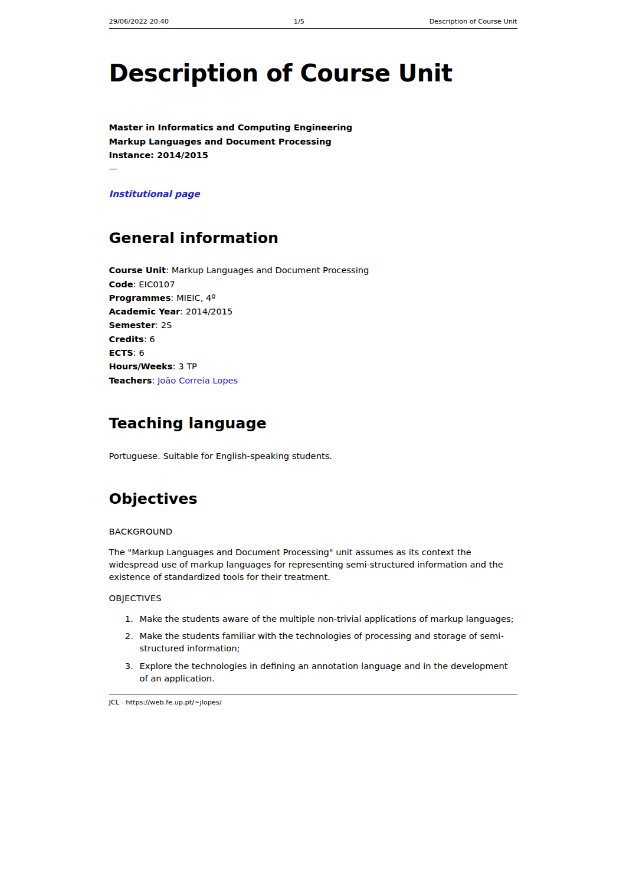29/06/2022 20:40
1/5
Description of Course Unit
Description of Course Unit
Master in Informatics and Computing Engineering
Markup Languages and Document Processing
Instance: 2014/2015
—
Institutional page
General information
Course Unit: Markup Languages and Document Processing
Code: EIC0107
Programmes: MIEIC, 4º
Academic Year: 2014/2015
Semester: 2S
Credits: 6
ECTS: 6
Hours/Weeks: 3 TP
Teachers: João Correia Lopes
Teaching language
Portuguese. Suitable for English-speaking students.
Objectives
BACKGROUND
The "Markup Languages and Document Processing" unit assumes as its context the widespread use of markup languages for representing semi-structured information and the existence of standardized tools for their treatment.
OBJECTIVES
Make the students aware of the multiple non-trivial applications of markup languages;
Make the students familiar with the technologies of processing and storage of semi-structured information;
Explore the technologies in defining an annotation language and in the development of an application.
JCL - https://web.fe.up.pt/~jlopes/